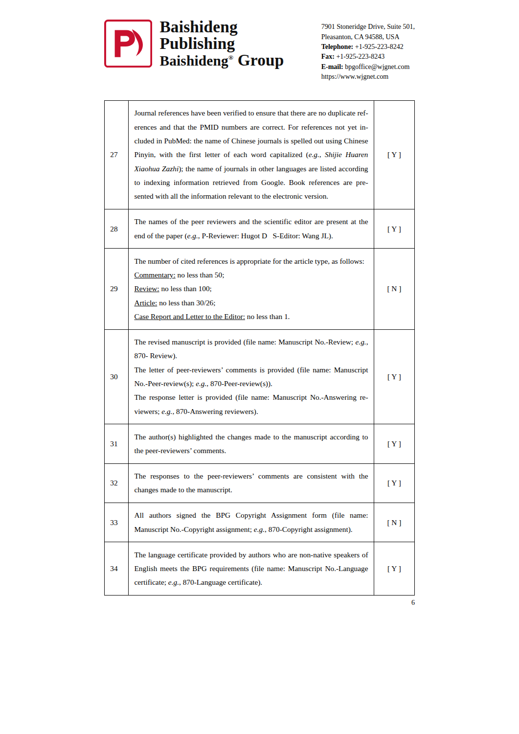Baishideng
Publishing
Baishideng® Group
7901 Stoneridge Drive, Suite 501,
Pleasanton, CA 94588, USA
Telephone: +1-925-223-8242
Fax: +1-925-223-8243
E-mail: bpgoffice@wjgnet.com
https://www.wjgnet.com
| 27 | Journal references have been verified to ensure that there are no duplicate references and that the PMID numbers are correct. For references not yet included in PubMed: the name of Chinese journals is spelled out using Chinese Pinyin, with the first letter of each word capitalized ( e.g. , Shijie Huaren Xiaohua Zazhi ); the name of journals in other languages are listed according to indexing information retrieved from Google. Book references are presented with all the information relevant to the electronic version. | [ Y ] |
| 28 | The names of the peer reviewers and the scientific editor are present at the end of the paper ( e.g. , P-Reviewer: Hugot D S-Editor: Wang JL). | [ Y ] |
| 29 | The number of cited references is appropriate for the article type, as follows: Commentary: no less than 50; Review: no less than 100; Article: no less than 30/26; Case Report and Letter to the Editor: no less than 1. | [ N ] |
| 30 | The revised manuscript is provided (file name: Manuscript No.-Review; e.g. , 870- Review). The letter of peer-reviewers’ comments is provided (file name: Manuscript No.-Peer-review(s); e.g. , 870-Peer-review(s)). The response letter is provided (file name: Manuscript No.-Answering reviewers; e.g. , 870-Answering reviewers). | [ Y ] |
| 31 | The author(s) highlighted the changes made to the manuscript according to the peer-reviewers’ comments. | [ Y ] |
| 32 | The responses to the peer-reviewers’ comments are consistent with the changes made to the manuscript. | [ Y ] |
| 33 | All authors signed the BPG Copyright Assignment form (file name: Manuscript No.-Copyright assignment; e.g. , 870-Copyright assignment). | [ N ] |
| 34 | The language certificate provided by authors who are non-native speakers of English meets the BPG requirements (file name: Manuscript No.-Language certificate; e.g. , 870-Language certificate). | [ Y ] |
6